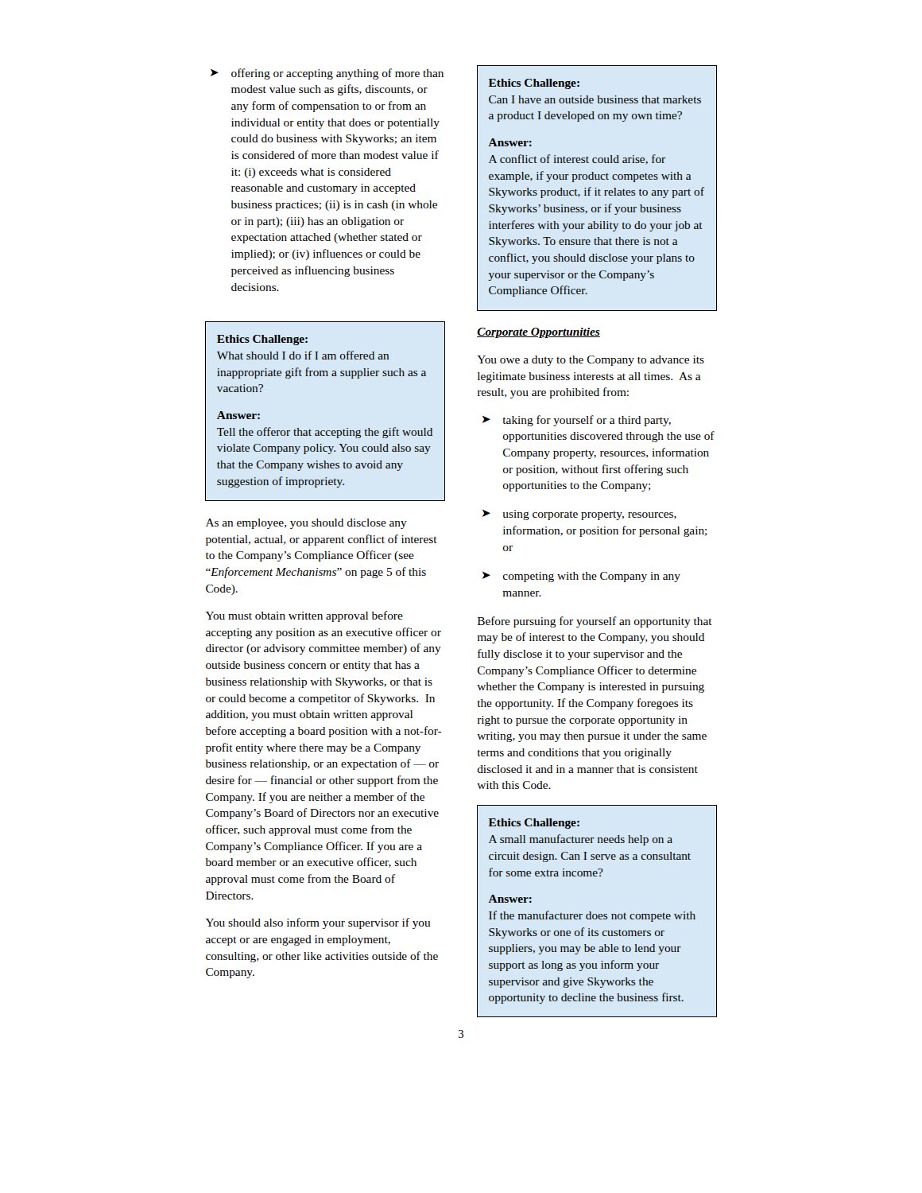offering or accepting anything of more than modest value such as gifts, discounts, or any form of compensation to or from an individual or entity that does or potentially could do business with Skyworks; an item is considered of more than modest value if it: (i) exceeds what is considered reasonable and customary in accepted business practices; (ii) is in cash (in whole or in part); (iii) has an obligation or expectation attached (whether stated or implied); or (iv) influences or could be perceived as influencing business decisions.
Ethics Challenge:
What should I do if I am offered an inappropriate gift from a supplier such as a vacation?
Answer:
Tell the offeror that accepting the gift would violate Company policy. You could also say that the Company wishes to avoid any suggestion of impropriety.
As an employee, you should disclose any potential, actual, or apparent conflict of interest to the Company’s Compliance Officer (see “Enforcement Mechanisms” on page 5 of this Code).
You must obtain written approval before accepting any position as an executive officer or director (or advisory committee member) of any outside business concern or entity that has a business relationship with Skyworks, or that is or could become a competitor of Skyworks. In addition, you must obtain written approval before accepting a board position with a not-for-profit entity where there may be a Company business relationship, or an expectation of — or desire for — financial or other support from the Company. If you are neither a member of the Company’s Board of Directors nor an executive officer, such approval must come from the Company’s Compliance Officer. If you are a board member or an executive officer, such approval must come from the Board of Directors.
You should also inform your supervisor if you accept or are engaged in employment, consulting, or other like activities outside of the Company.
Ethics Challenge:
Can I have an outside business that markets a product I developed on my own time?
Answer:
A conflict of interest could arise, for example, if your product competes with a Skyworks product, if it relates to any part of Skyworks’ business, or if your business interferes with your ability to do your job at Skyworks. To ensure that there is not a conflict, you should disclose your plans to your supervisor or the Company’s Compliance Officer.
Corporate Opportunities
You owe a duty to the Company to advance its legitimate business interests at all times. As a result, you are prohibited from:
taking for yourself or a third party, opportunities discovered through the use of Company property, resources, information or position, without first offering such opportunities to the Company;
using corporate property, resources, information, or position for personal gain; or
competing with the Company in any manner.
Before pursuing for yourself an opportunity that may be of interest to the Company, you should fully disclose it to your supervisor and the Company’s Compliance Officer to determine whether the Company is interested in pursuing the opportunity. If the Company foregoes its right to pursue the corporate opportunity in writing, you may then pursue it under the same terms and conditions that you originally disclosed it and in a manner that is consistent with this Code.
Ethics Challenge:
A small manufacturer needs help on a circuit design. Can I serve as a consultant for some extra income?
Answer:
If the manufacturer does not compete with Skyworks or one of its customers or suppliers, you may be able to lend your support as long as you inform your supervisor and give Skyworks the opportunity to decline the business first.
3